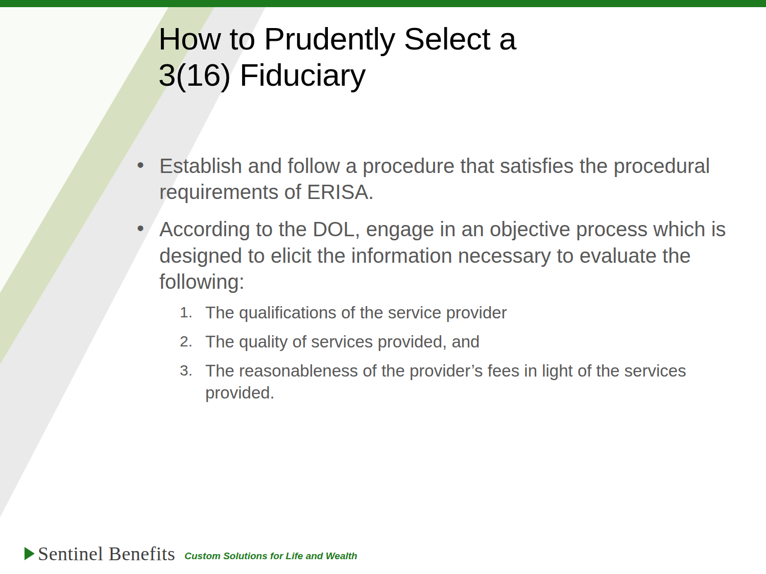How to Prudently Select a
3(16) Fiduciary
Establish and follow a procedure that satisfies the procedural requirements of ERISA.
According to the DOL, engage in an objective process which is designed to elicit the information necessary to evaluate the following:
The qualifications of the service provider
The quality of services provided, and
The reasonableness of the provider’s fees in light of the services provided.
Sentinel Benefits
Custom Solutions for Life and Wealth